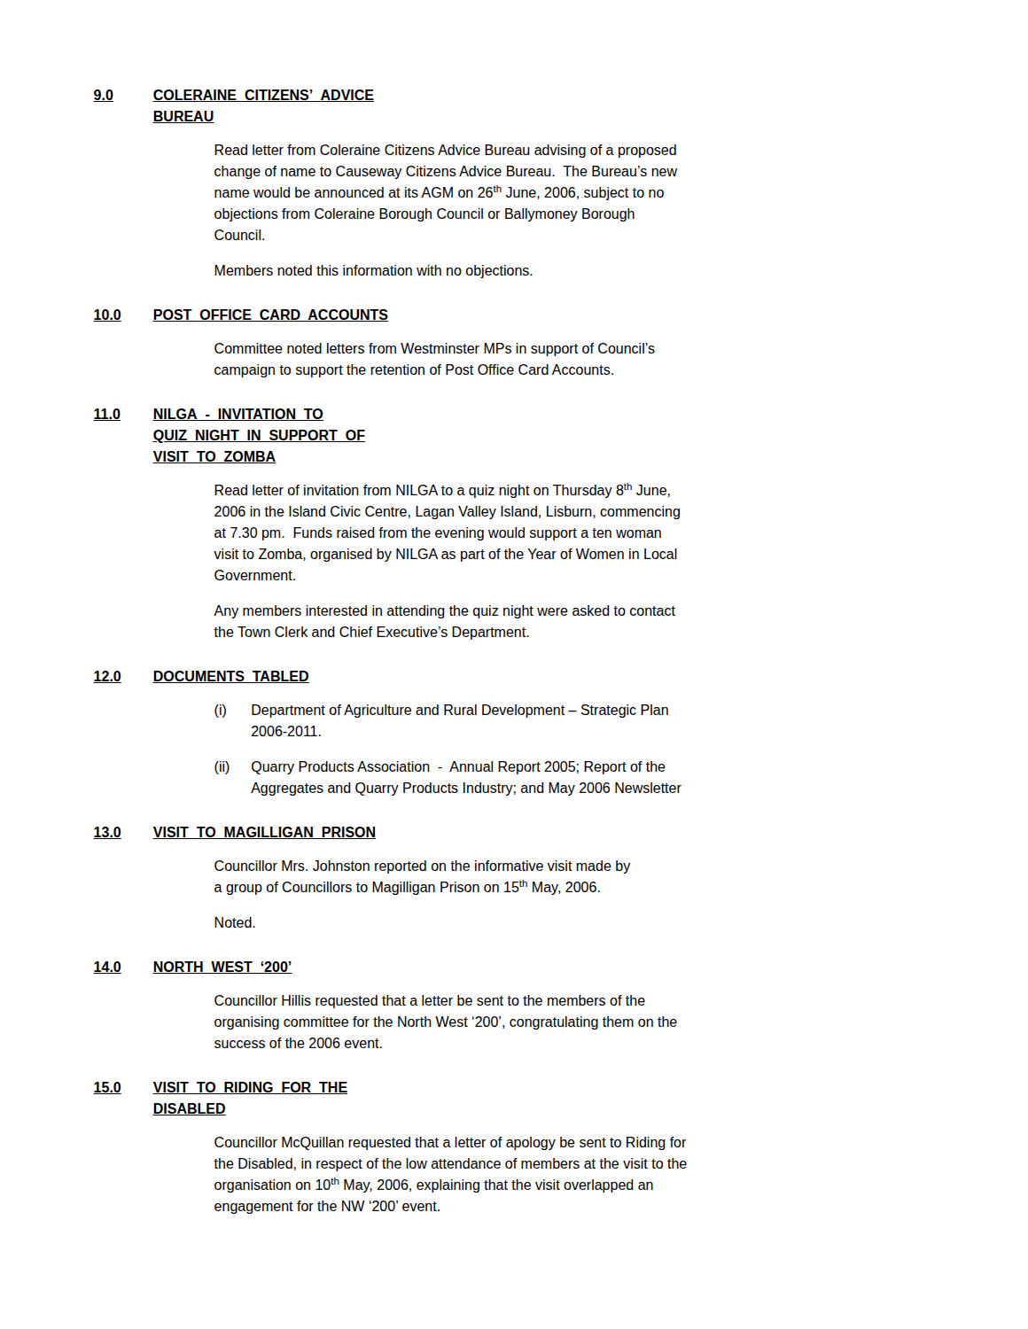9.0 COLERAINE CITIZENS’ ADVICE BUREAU
Read letter from Coleraine Citizens Advice Bureau advising of a proposed change of name to Causeway Citizens Advice Bureau. The Bureau’s new name would be announced at its AGM on 26th June, 2006, subject to no objections from Coleraine Borough Council or Ballymoney Borough Council.
Members noted this information with no objections.
10.0 POST OFFICE CARD ACCOUNTS
Committee noted letters from Westminster MPs in support of Council’s campaign to support the retention of Post Office Card Accounts.
11.0 NILGA - INVITATION TO QUIZ NIGHT IN SUPPORT OF VISIT TO ZOMBA
Read letter of invitation from NILGA to a quiz night on Thursday 8th June, 2006 in the Island Civic Centre, Lagan Valley Island, Lisburn, commencing at 7.30 pm. Funds raised from the evening would support a ten woman visit to Zomba, organised by NILGA as part of the Year of Women in Local Government.
Any members interested in attending the quiz night were asked to contact the Town Clerk and Chief Executive’s Department.
12.0 DOCUMENTS TABLED
(i) Department of Agriculture and Rural Development – Strategic Plan 2006-2011.
(ii) Quarry Products Association - Annual Report 2005; Report of the Aggregates and Quarry Products Industry; and May 2006 Newsletter
13.0 VISIT TO MAGILLIGAN PRISON
Councillor Mrs. Johnston reported on the informative visit made by
a group of Councillors to Magilligan Prison on 15th May, 2006.
Noted.
14.0 NORTH WEST ‘200’
Councillor Hillis requested that a letter be sent to the members of the organising committee for the North West ‘200’, congratulating them on the success of the 2006 event.
15.0 VISIT TO RIDING FOR THE DISABLED
Councillor McQuillan requested that a letter of apology be sent to Riding for the Disabled, in respect of the low attendance of members at the visit to the organisation on 10th May, 2006, explaining that the visit overlapped an engagement for the NW ‘200’ event.